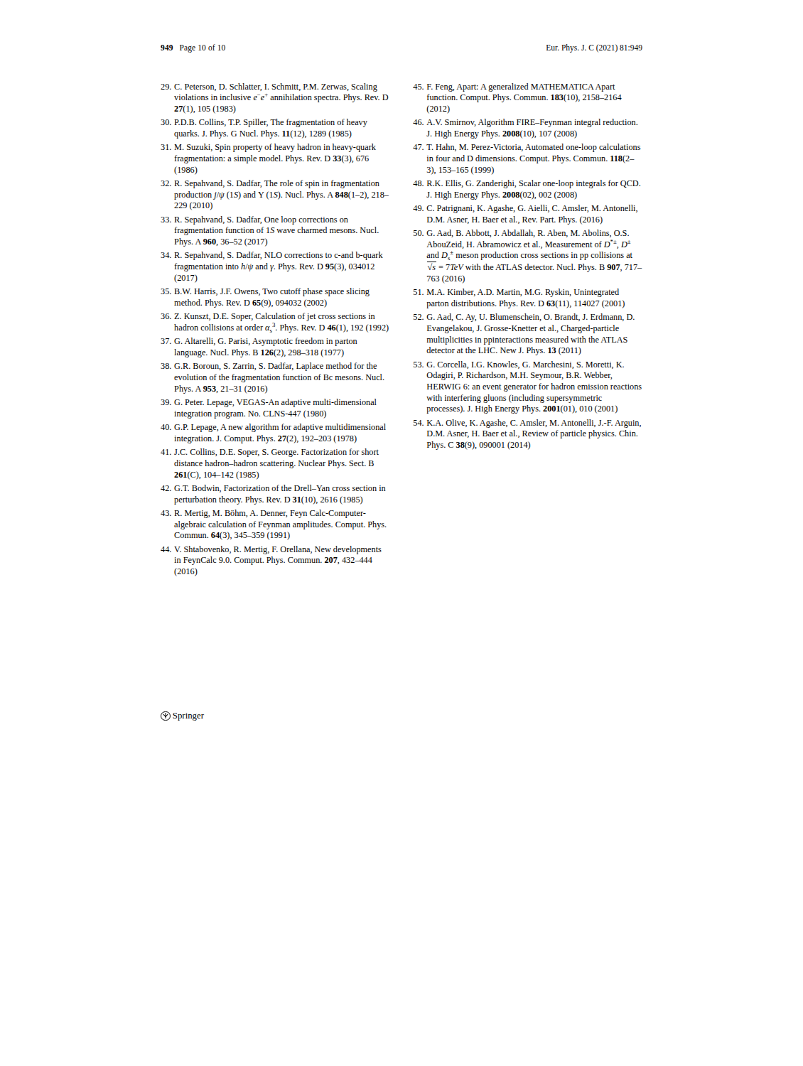949 Page 10 of 10
Eur. Phys. J. C (2021) 81:949
29. C. Peterson, D. Schlatter, I. Schmitt, P.M. Zerwas, Scaling violations in inclusive e−e+ annihilation spectra. Phys. Rev. D 27(1), 105 (1983)
30. P.D.B. Collins, T.P. Spiller, The fragmentation of heavy quarks. J. Phys. G Nucl. Phys. 11(12), 1289 (1985)
31. M. Suzuki, Spin property of heavy hadron in heavy-quark fragmentation: a simple model. Phys. Rev. D 33(3), 676 (1986)
32. R. Sepahvand, S. Dadfar, The role of spin in fragmentation production j/ψ (1S) and Υ (1S). Nucl. Phys. A 848(1–2), 218–229 (2010)
33. R. Sepahvand, S. Dadfar, One loop corrections on fragmentation function of 1S wave charmed mesons. Nucl. Phys. A 960, 36–52 (2017)
34. R. Sepahvand, S. Dadfar, NLO corrections to c-and b-quark fragmentation into h/ψ and γ. Phys. Rev. D 95(3), 034012 (2017)
35. B.W. Harris, J.F. Owens, Two cutoff phase space slicing method. Phys. Rev. D 65(9), 094032 (2002)
36. Z. Kunszt, D.E. Soper, Calculation of jet cross sections in hadron collisions at order αs3. Phys. Rev. D 46(1), 192 (1992)
37. G. Altarelli, G. Parisi, Asymptotic freedom in parton language. Nucl. Phys. B 126(2), 298–318 (1977)
38. G.R. Boroun, S. Zarrin, S. Dadfar, Laplace method for the evolution of the fragmentation function of Bc mesons. Nucl. Phys. A 953, 21–31 (2016)
39. G. Peter. Lepage, VEGAS-An adaptive multi-dimensional integration program. No. CLNS-447 (1980)
40. G.P. Lepage, A new algorithm for adaptive multidimensional integration. J. Comput. Phys. 27(2), 192–203 (1978)
41. J.C. Collins, D.E. Soper, S. George. Factorization for short distance hadron–hadron scattering. Nuclear Phys. Sect. B 261(C), 104–142 (1985)
42. G.T. Bodwin, Factorization of the Drell–Yan cross section in perturbation theory. Phys. Rev. D 31(10), 2616 (1985)
43. R. Mertig, M. Böhm, A. Denner, Feyn Calc-Computer-algebraic calculation of Feynman amplitudes. Comput. Phys. Commun. 64(3), 345–359 (1991)
44. V. Shtabovenko, R. Mertig, F. Orellana, New developments in FeynCalc 9.0. Comput. Phys. Commun. 207, 432–444 (2016)
45. F. Feng, Apart: A generalized MATHEMATICA Apart function. Comput. Phys. Commun. 183(10), 2158–2164 (2012)
46. A.V. Smirnov, Algorithm FIRE–Feynman integral reduction. J. High Energy Phys. 2008(10), 107 (2008)
47. T. Hahn, M. Perez-Victoria, Automated one-loop calculations in four and D dimensions. Comput. Phys. Commun. 118(2–3), 153–165 (1999)
48. R.K. Ellis, G. Zanderighi, Scalar one-loop integrals for QCD. J. High Energy Phys. 2008(02), 002 (2008)
49. C. Patrignani, K. Agashe, G. Aielli, C. Amsler, M. Antonelli, D.M. Asner, H. Baer et al., Rev. Part. Phys. (2016)
50. G. Aad, B. Abbott, J. Abdallah, R. Aben, M. Abolins, O.S. AbouZeid, H. Abramowicz et al., Measurement of D*±, D± and Ds± meson production cross sections in pp collisions at √s = 7TeV with the ATLAS detector. Nucl. Phys. B 907, 717–763 (2016)
51. M.A. Kimber, A.D. Martin, M.G. Ryskin, Unintegrated parton distributions. Phys. Rev. D 63(11), 114027 (2001)
52. G. Aad, C. Ay, U. Blumenschein, O. Brandt, J. Erdmann, D. Evangelakou, J. Grosse-Knetter et al., Charged-particle multiplicities in ppinteractions measured with the ATLAS detector at the LHC. New J. Phys. 13 (2011)
53. G. Corcella, I.G. Knowles, G. Marchesini, S. Moretti, K. Odagiri, P. Richardson, M.H. Seymour, B.R. Webber, HERWIG 6: an event generator for hadron emission reactions with interfering gluons (including supersymmetric processes). J. High Energy Phys. 2001(01), 010 (2001)
54. K.A. Olive, K. Agashe, C. Amsler, M. Antonelli, J.-F. Arguin, D.M. Asner, H. Baer et al., Review of particle physics. Chin. Phys. C 38(9), 090001 (2014)
Springer